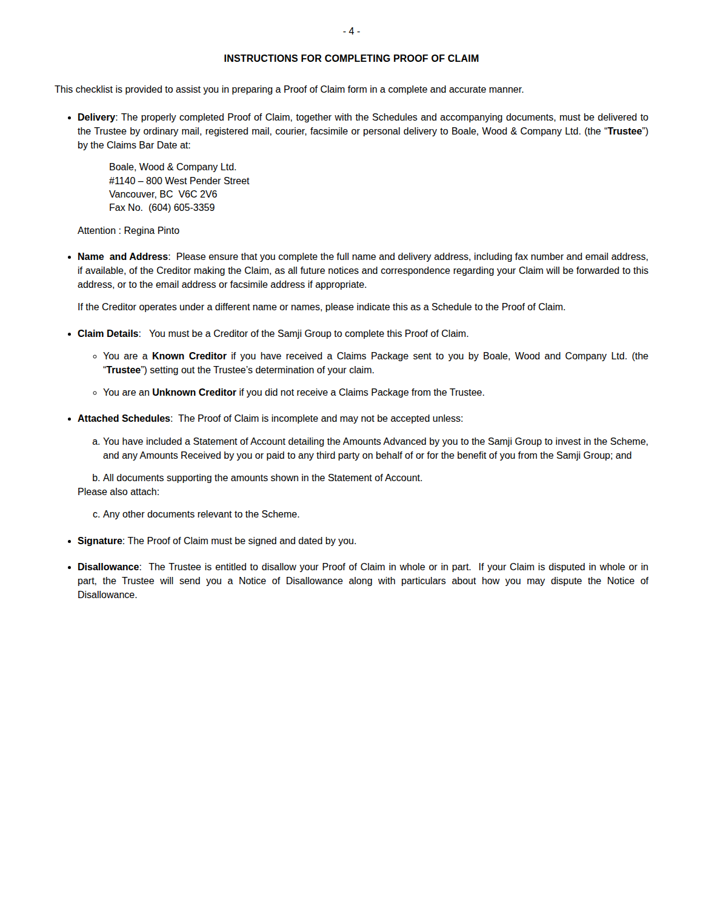- 4 -
INSTRUCTIONS FOR COMPLETING PROOF OF CLAIM
This checklist is provided to assist you in preparing a Proof of Claim form in a complete and accurate manner.
Delivery: The properly completed Proof of Claim, together with the Schedules and accompanying documents, must be delivered to the Trustee by ordinary mail, registered mail, courier, facsimile or personal delivery to Boale, Wood & Company Ltd. (the “Trustee”) by the Claims Bar Date at:
Boale, Wood & Company Ltd.
#1140 – 800 West Pender Street
Vancouver, BC V6C 2V6
Fax No. (604) 605-3359
Attention : Regina Pinto
Name and Address: Please ensure that you complete the full name and delivery address, including fax number and email address, if available, of the Creditor making the Claim, as all future notices and correspondence regarding your Claim will be forwarded to this address, or to the email address or facsimile address if appropriate.
If the Creditor operates under a different name or names, please indicate this as a Schedule to the Proof of Claim.
Claim Details: You must be a Creditor of the Samji Group to complete this Proof of Claim.
You are a Known Creditor if you have received a Claims Package sent to you by Boale, Wood and Company Ltd. (the “Trustee”) setting out the Trustee’s determination of your claim.
You are an Unknown Creditor if you did not receive a Claims Package from the Trustee.
Attached Schedules: The Proof of Claim is incomplete and may not be accepted unless:
You have included a Statement of Account detailing the Amounts Advanced by you to the Samji Group to invest in the Scheme, and any Amounts Received by you or paid to any third party on behalf of or for the benefit of you from the Samji Group; and
All documents supporting the amounts shown in the Statement of Account.
Please also attach:
Any other documents relevant to the Scheme.
Signature: The Proof of Claim must be signed and dated by you.
Disallowance: The Trustee is entitled to disallow your Proof of Claim in whole or in part. If your Claim is disputed in whole or in part, the Trustee will send you a Notice of Disallowance along with particulars about how you may dispute the Notice of Disallowance.